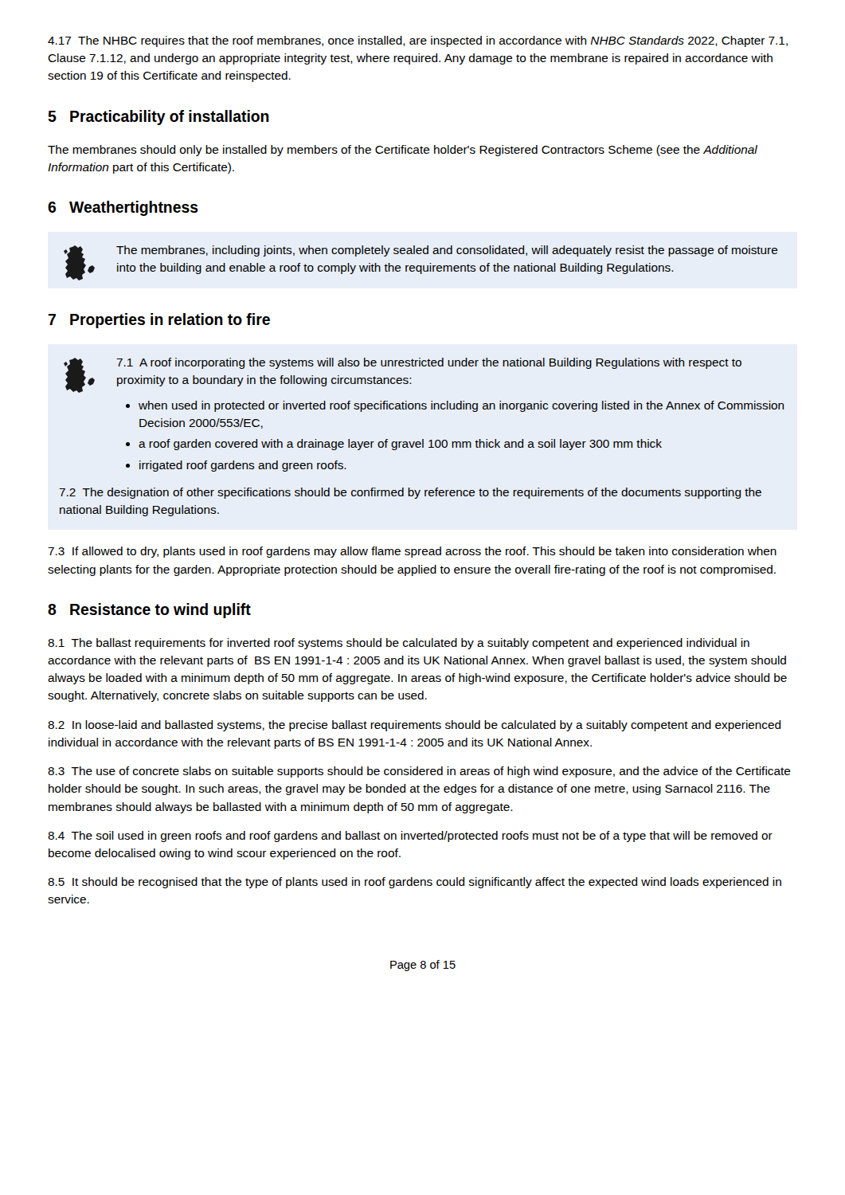4.17 The NHBC requires that the roof membranes, once installed, are inspected in accordance with NHBC Standards 2022, Chapter 7.1, Clause 7.1.12, and undergo an appropriate integrity test, where required. Any damage to the membrane is repaired in accordance with section 19 of this Certificate and reinspected.
5 Practicability of installation
The membranes should only be installed by members of the Certificate holder's Registered Contractors Scheme (see the Additional Information part of this Certificate).
6 Weathertightness
The membranes, including joints, when completely sealed and consolidated, will adequately resist the passage of moisture into the building and enable a roof to comply with the requirements of the national Building Regulations.
7 Properties in relation to fire
7.1 A roof incorporating the systems will also be unrestricted under the national Building Regulations with respect to proximity to a boundary in the following circumstances:
when used in protected or inverted roof specifications including an inorganic covering listed in the Annex of Commission Decision 2000/553/EC,
a roof garden covered with a drainage layer of gravel 100 mm thick and a soil layer 300 mm thick
irrigated roof gardens and green roofs.
7.2 The designation of other specifications should be confirmed by reference to the requirements of the documents supporting the national Building Regulations.
7.3 If allowed to dry, plants used in roof gardens may allow flame spread across the roof. This should be taken into consideration when selecting plants for the garden. Appropriate protection should be applied to ensure the overall fire-rating of the roof is not compromised.
8 Resistance to wind uplift
8.1 The ballast requirements for inverted roof systems should be calculated by a suitably competent and experienced individual in accordance with the relevant parts of BS EN 1991-1-4 : 2005 and its UK National Annex. When gravel ballast is used, the system should always be loaded with a minimum depth of 50 mm of aggregate. In areas of high-wind exposure, the Certificate holder's advice should be sought. Alternatively, concrete slabs on suitable supports can be used.
8.2 In loose-laid and ballasted systems, the precise ballast requirements should be calculated by a suitably competent and experienced individual in accordance with the relevant parts of BS EN 1991-1-4 : 2005 and its UK National Annex.
8.3 The use of concrete slabs on suitable supports should be considered in areas of high wind exposure, and the advice of the Certificate holder should be sought. In such areas, the gravel may be bonded at the edges for a distance of one metre, using Sarnacol 2116. The membranes should always be ballasted with a minimum depth of 50 mm of aggregate.
8.4 The soil used in green roofs and roof gardens and ballast on inverted/protected roofs must not be of a type that will be removed or become delocalised owing to wind scour experienced on the roof.
8.5 It should be recognised that the type of plants used in roof gardens could significantly affect the expected wind loads experienced in service.
Page 8 of 15